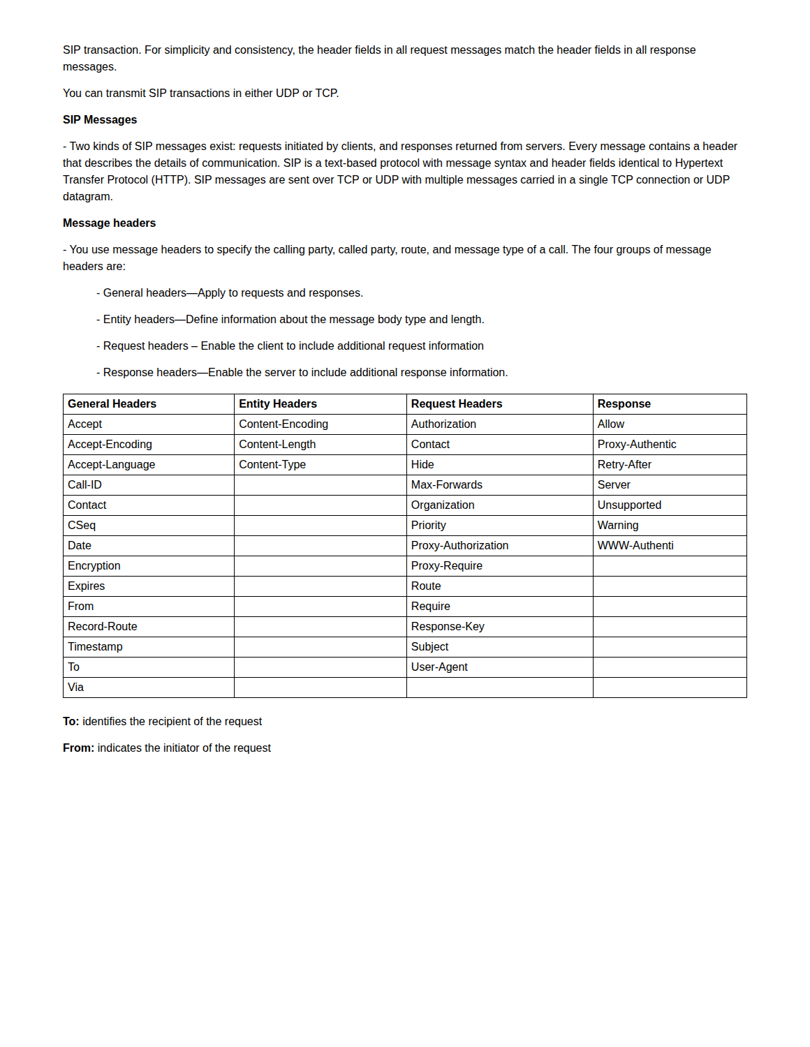SIP transaction. For simplicity and consistency, the header fields in all request messages match the header fields in all response messages.
You can transmit SIP transactions in either UDP or TCP.
SIP Messages
- Two kinds of SIP messages exist: requests initiated by clients, and responses returned from servers. Every message contains a header that describes the details of communication. SIP is a text-based protocol with message syntax and header fields identical to Hypertext Transfer Protocol (HTTP). SIP messages are sent over TCP or UDP with multiple messages carried in a single TCP connection or UDP datagram.
Message headers
- You use message headers to specify the calling party, called party, route, and message type of a call. The four groups of message headers are:
- General headers—Apply to requests and responses.
- Entity headers—Define information about the message body type and length.
- Request headers – Enable the client to include additional request information
- Response headers—Enable the server to include additional response information.
| General Headers | Entity Headers | Request Headers | Response |
| --- | --- | --- | --- |
| Accept | Content-Encoding | Authorization | Allow |
| Accept-Encoding | Content-Length | Contact | Proxy-Authentic |
| Accept-Language | Content-Type | Hide | Retry-After |
| Call-ID | | Max-Forwards | Server |
| Contact | | Organization | Unsupported |
| CSeq | | Priority | Warning |
| Date | | Proxy-Authorization | WWW-Authenti |
| Encryption | | Proxy-Require | |
| Expires | | Route | |
| From | | Require | |
| Record-Route | | Response-Key | |
| Timestamp | | Subject | |
| To | | User-Agent | |
| Via | | | |
To: identifies the recipient of the request
From: indicates the initiator of the request